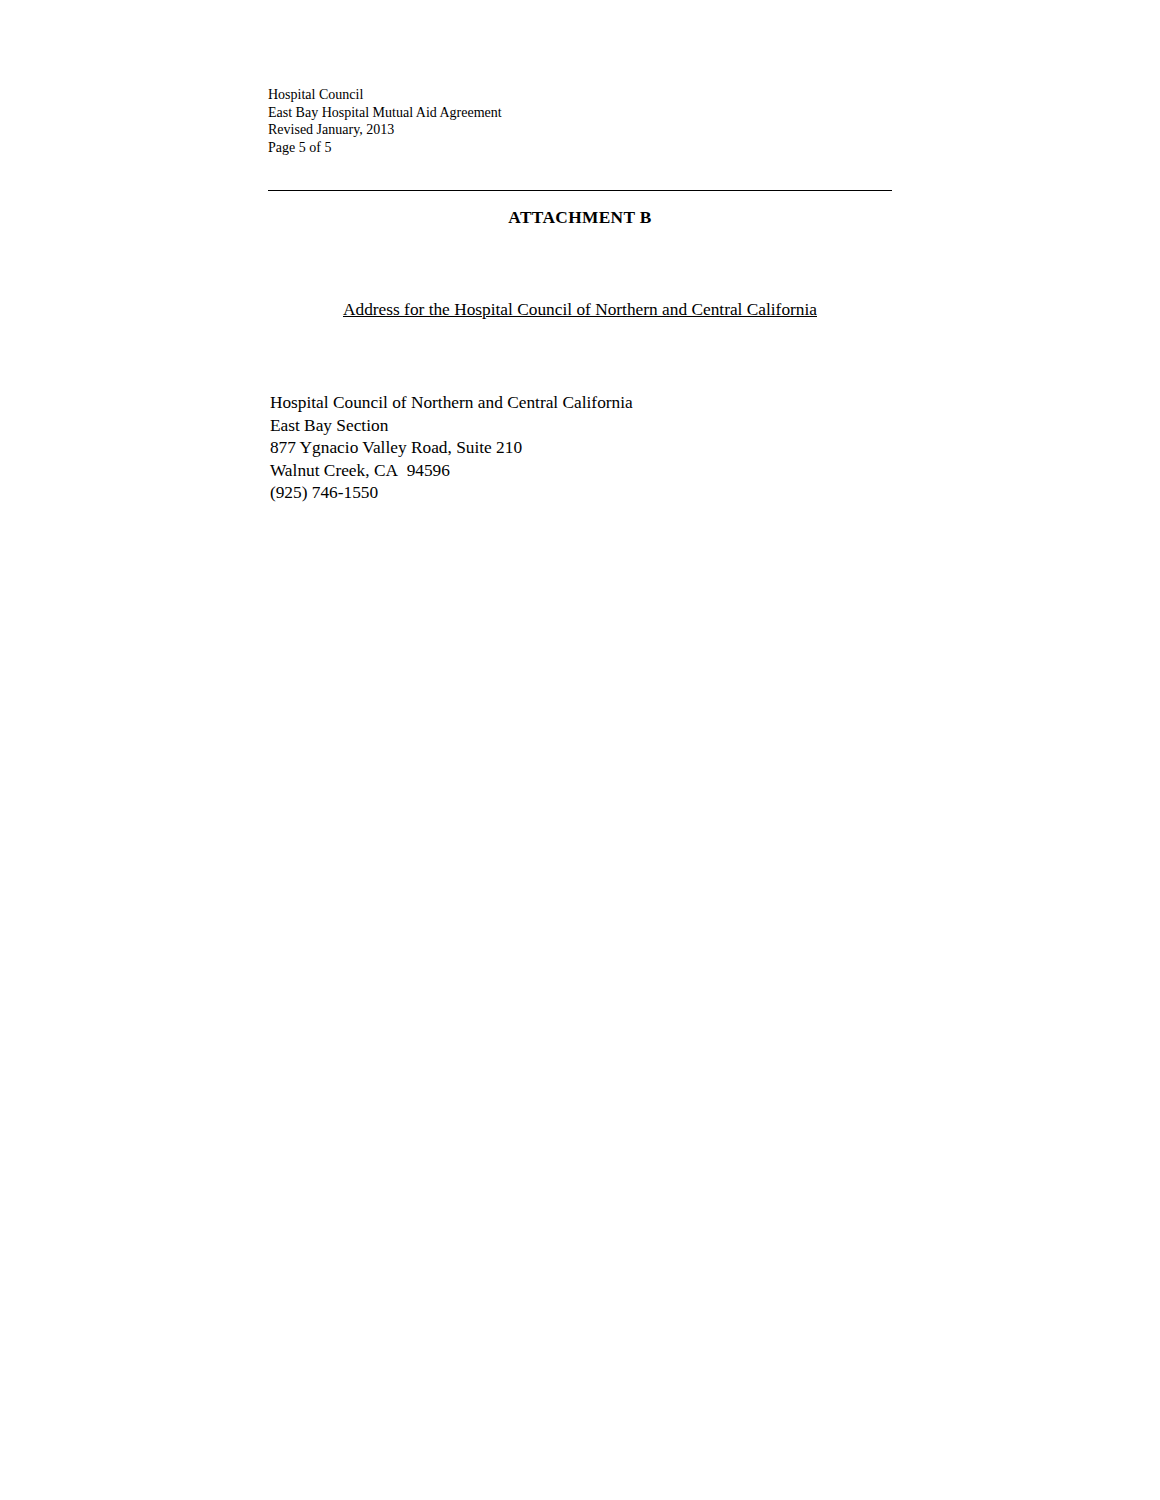Hospital Council
East Bay Hospital Mutual Aid Agreement
Revised January, 2013
Page 5 of 5
ATTACHMENT B
Address for the Hospital Council of Northern and Central California
Hospital Council of Northern and Central California
East Bay Section
877 Ygnacio Valley Road, Suite 210
Walnut Creek, CA 94596
(925) 746-1550